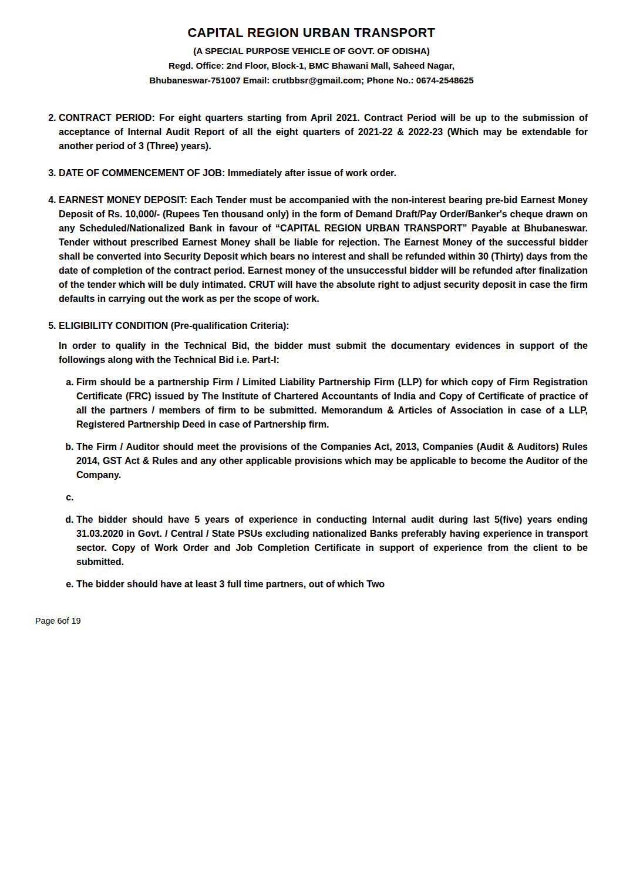CAPITAL REGION URBAN TRANSPORT
(A SPECIAL PURPOSE VEHICLE OF GOVT. OF ODISHA)
Regd. Office: 2nd Floor, Block-1, BMC Bhawani Mall, Saheed Nagar,
Bhubaneswar-751007 Email: crutbbsr@gmail.com; Phone No.: 0674-2548625
CONTRACT PERIOD: For eight quarters starting from April 2021. Contract Period will be up to the submission of acceptance of Internal Audit Report of all the eight quarters of 2021-22 & 2022-23 (Which may be extendable for another period of 3 (Three) years).
DATE OF COMMENCEMENT OF JOB: Immediately after issue of work order.
EARNEST MONEY DEPOSIT: Each Tender must be accompanied with the non-interest bearing pre-bid Earnest Money Deposit of Rs. 10,000/- (Rupees Ten thousand only) in the form of Demand Draft/Pay Order/Banker's cheque drawn on any Scheduled/Nationalized Bank in favour of “CAPITAL REGION URBAN TRANSPORT” Payable at Bhubaneswar. Tender without prescribed Earnest Money shall be liable for rejection. The Earnest Money of the successful bidder shall be converted into Security Deposit which bears no interest and shall be refunded within 30 (Thirty) days from the date of completion of the contract period. Earnest money of the unsuccessful bidder will be refunded after finalization of the tender which will be duly intimated. CRUT will have the absolute right to adjust security deposit in case the firm defaults in carrying out the work as per the scope of work.
ELIGIBILITY CONDITION (Pre-qualification Criteria):
In order to qualify in the Technical Bid, the bidder must submit the documentary evidences in support of the followings along with the Technical Bid i.e. Part-I:
Firm should be a partnership Firm / Limited Liability Partnership Firm (LLP) for which copy of Firm Registration Certificate (FRC) issued by The Institute of Chartered Accountants of India and Copy of Certificate of practice of all the partners / members of firm to be submitted. Memorandum & Articles of Association in case of a LLP, Registered Partnership Deed in case of Partnership firm.
The Firm / Auditor should meet the provisions of the Companies Act, 2013, Companies (Audit & Auditors) Rules 2014, GST Act & Rules and any other applicable provisions which may be applicable to become the Auditor of the Company.
The bidder should have 5 years of experience in conducting Internal audit during last 5(five) years ending 31.03.2020 in Govt. / Central / State PSUs excluding nationalized Banks preferably having experience in transport sector. Copy of Work Order and Job Completion Certificate in support of experience from the client to be submitted.
The bidder should have at least 3 full time partners, out of which Two
Page 6of 19